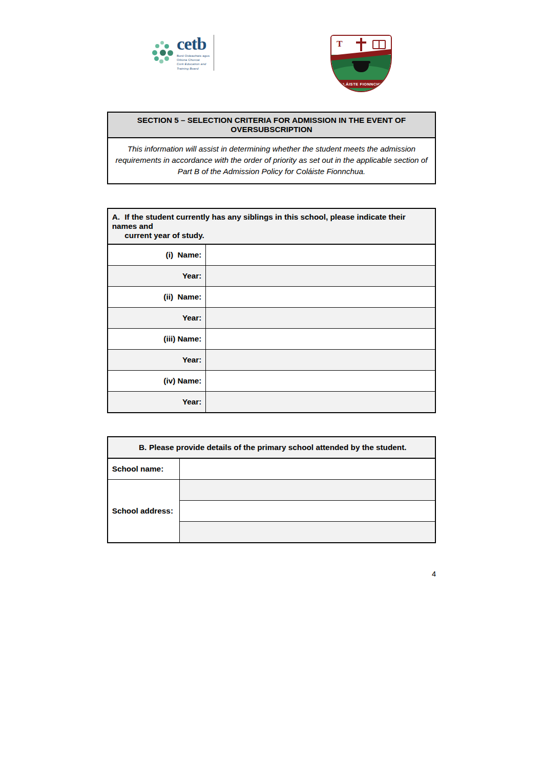cetb
Bord Oideachais agus
Oiliúna Chorcaí
Cork Education and
Training Board
T
Coláiste Fionnchua
SECTION 5 – SELECTION CRITERIA FOR ADMISSION IN THE EVENT OF OVERSUBSCRIPTION
This information will assist in determining whether the student meets the admission requirements in accordance with the order of priority as set out in the applicable section of Part B of the Admission Policy for Coláiste Fionnchua.
| A. If the student currently has any siblings in this school, please indicate their names and current year of study. |
| (i) Name: | |
| Year: | |
| (ii) Name: | |
| Year: | |
| (iii) Name: | |
| Year: | |
| (iv) Name: | |
| Year: | |
| B. Please provide details of the primary school attended by the student. |
| School name: | |
| School address: | |
4